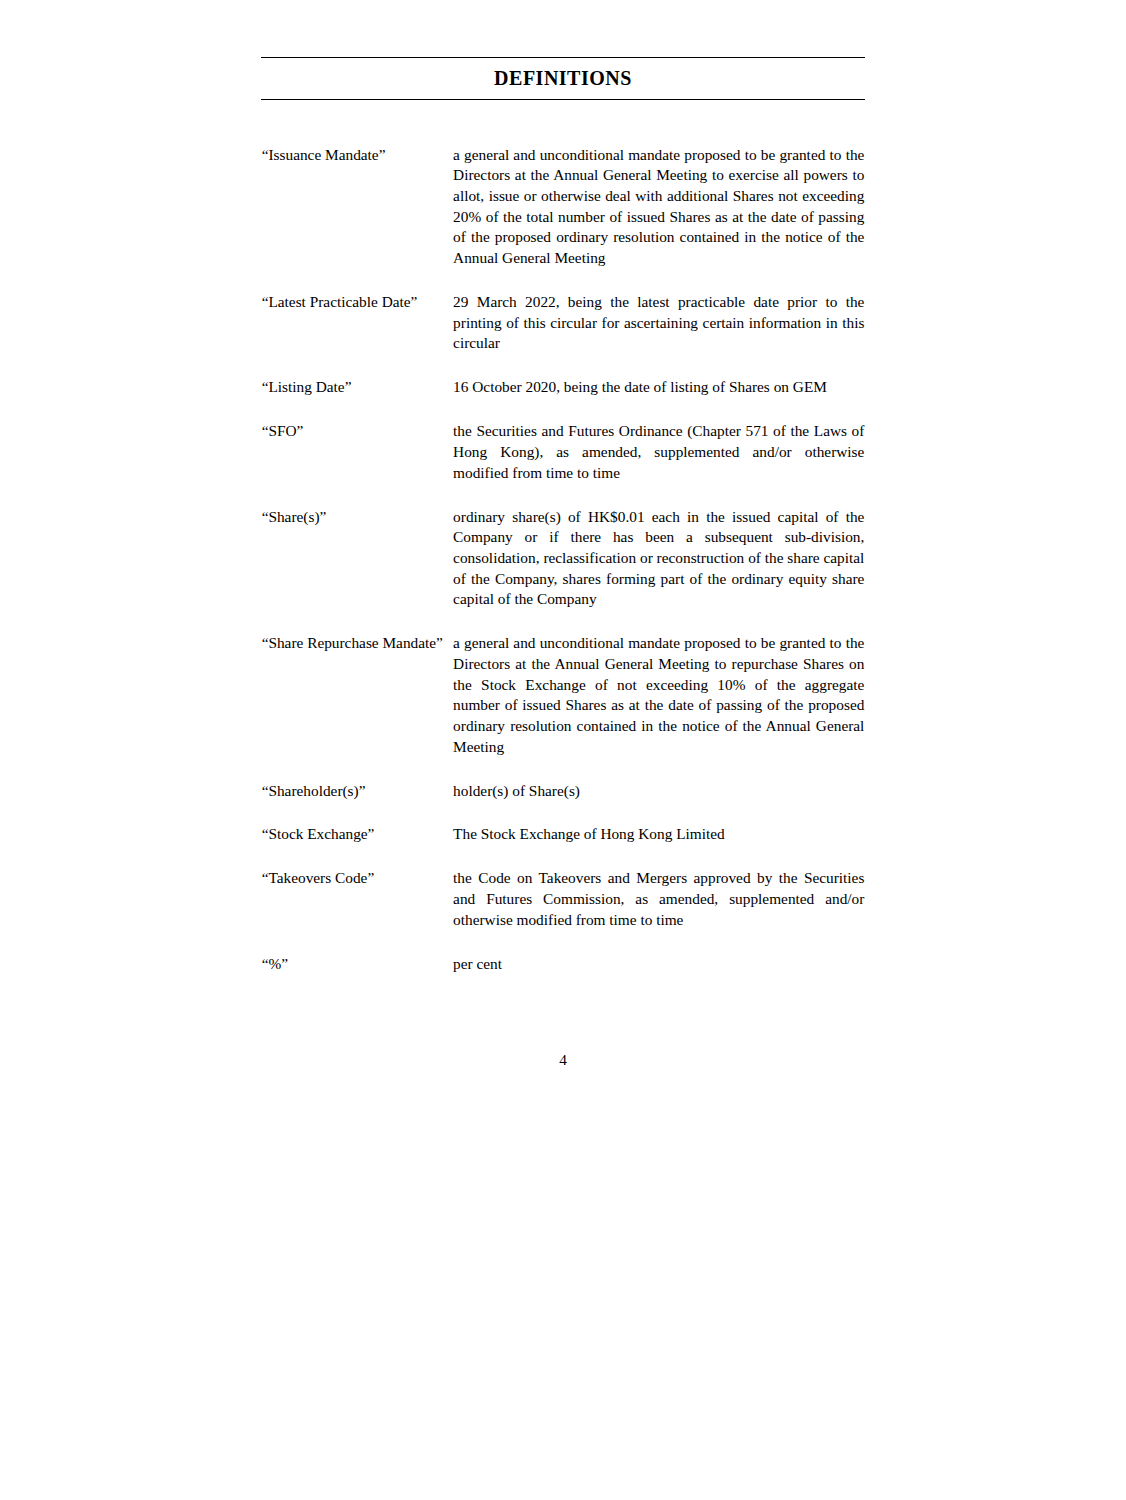DEFINITIONS
| “Issuance Mandate” | a general and unconditional mandate proposed to be granted to the Directors at the Annual General Meeting to exercise all powers to allot, issue or otherwise deal with additional Shares not exceeding 20% of the total number of issued Shares as at the date of passing of the proposed ordinary resolution contained in the notice of the Annual General Meeting |
| “Latest Practicable Date” | 29 March 2022, being the latest practicable date prior to the printing of this circular for ascertaining certain information in this circular |
| “Listing Date” | 16 October 2020, being the date of listing of Shares on GEM |
| “SFO” | the Securities and Futures Ordinance (Chapter 571 of the Laws of Hong Kong), as amended, supplemented and/or otherwise modified from time to time |
| “Share(s)” | ordinary share(s) of HK$0.01 each in the issued capital of the Company or if there has been a subsequent sub-division, consolidation, reclassification or reconstruction of the share capital of the Company, shares forming part of the ordinary equity share capital of the Company |
| “Share Repurchase Mandate” | a general and unconditional mandate proposed to be granted to the Directors at the Annual General Meeting to repurchase Shares on the Stock Exchange of not exceeding 10% of the aggregate number of issued Shares as at the date of passing of the proposed ordinary resolution contained in the notice of the Annual General Meeting |
| “Shareholder(s)” | holder(s) of Share(s) |
| “Stock Exchange” | The Stock Exchange of Hong Kong Limited |
| “Takeovers Code” | the Code on Takeovers and Mergers approved by the Securities and Futures Commission, as amended, supplemented and/or otherwise modified from time to time |
| “%” | per cent |
4